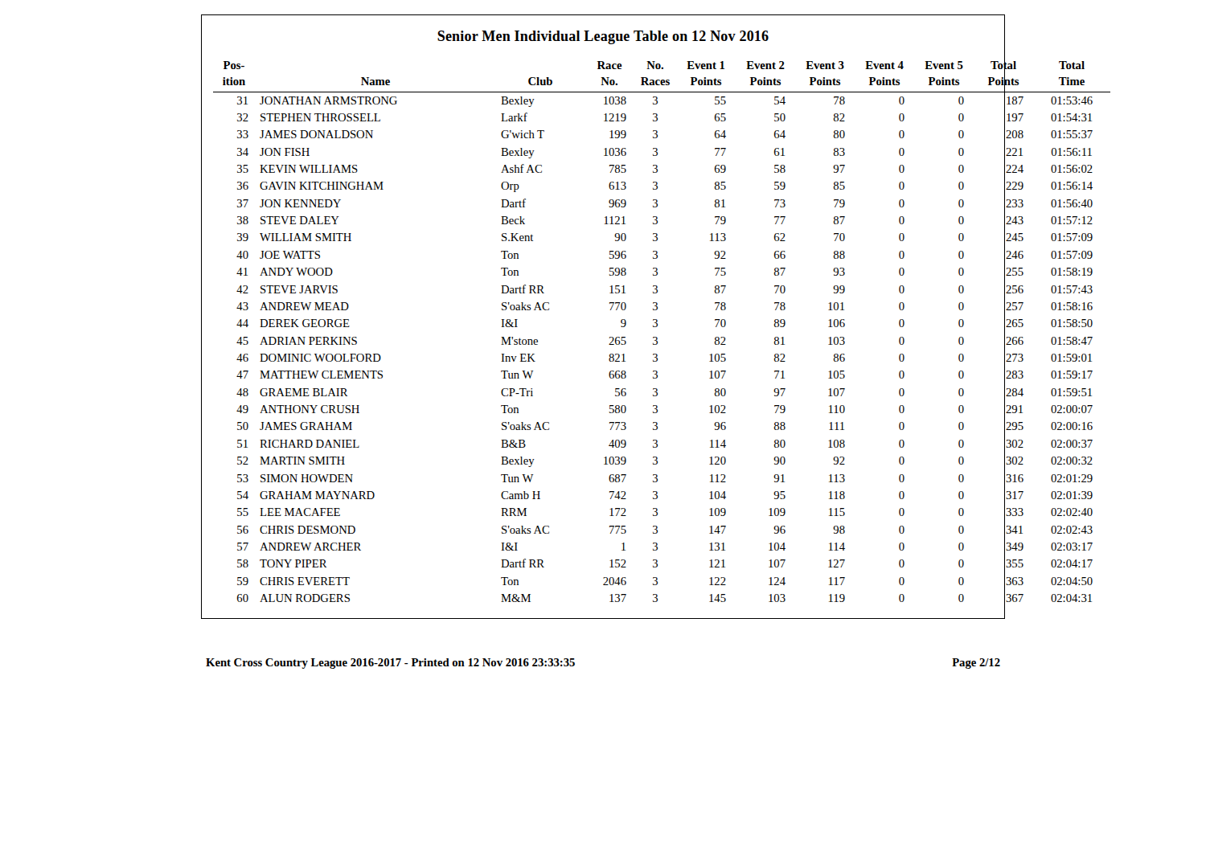Senior Men Individual League Table on 12 Nov 2016
| Pos- | | | Race | No. | Event 1 | Event 2 | Event 3 | Event 4 | Event 5 | Total | Total |
| --- | --- | --- | --- | --- | --- | --- | --- | --- | --- | --- | --- |
| ition | Name | Club | No. | Races | Points | Points | Points | Points | Points | Points | Time |
| 31 | JONATHAN ARMSTRONG | Bexley | 1038 | 3 | 55 | 54 | 78 | 0 | 0 | 187 | 01:53:46 |
| 32 | STEPHEN THROSSELL | Larkf | 1219 | 3 | 65 | 50 | 82 | 0 | 0 | 197 | 01:54:31 |
| 33 | JAMES DONALDSON | G'wich T | 199 | 3 | 64 | 64 | 80 | 0 | 0 | 208 | 01:55:37 |
| 34 | JON FISH | Bexley | 1036 | 3 | 77 | 61 | 83 | 0 | 0 | 221 | 01:56:11 |
| 35 | KEVIN WILLIAMS | Ashf AC | 785 | 3 | 69 | 58 | 97 | 0 | 0 | 224 | 01:56:02 |
| 36 | GAVIN KITCHINGHAM | Orp | 613 | 3 | 85 | 59 | 85 | 0 | 0 | 229 | 01:56:14 |
| 37 | JON KENNEDY | Dartf | 969 | 3 | 81 | 73 | 79 | 0 | 0 | 233 | 01:56:40 |
| 38 | STEVE DALEY | Beck | 1121 | 3 | 79 | 77 | 87 | 0 | 0 | 243 | 01:57:12 |
| 39 | WILLIAM SMITH | S.Kent | 90 | 3 | 113 | 62 | 70 | 0 | 0 | 245 | 01:57:09 |
| 40 | JOE WATTS | Ton | 596 | 3 | 92 | 66 | 88 | 0 | 0 | 246 | 01:57:09 |
| 41 | ANDY WOOD | Ton | 598 | 3 | 75 | 87 | 93 | 0 | 0 | 255 | 01:58:19 |
| 42 | STEVE JARVIS | Dartf RR | 151 | 3 | 87 | 70 | 99 | 0 | 0 | 256 | 01:57:43 |
| 43 | ANDREW MEAD | S'oaks AC | 770 | 3 | 78 | 78 | 101 | 0 | 0 | 257 | 01:58:16 |
| 44 | DEREK GEORGE | I&I | 9 | 3 | 70 | 89 | 106 | 0 | 0 | 265 | 01:58:50 |
| 45 | ADRIAN PERKINS | M'stone | 265 | 3 | 82 | 81 | 103 | 0 | 0 | 266 | 01:58:47 |
| 46 | DOMINIC WOOLFORD | Inv EK | 821 | 3 | 105 | 82 | 86 | 0 | 0 | 273 | 01:59:01 |
| 47 | MATTHEW CLEMENTS | Tun W | 668 | 3 | 107 | 71 | 105 | 0 | 0 | 283 | 01:59:17 |
| 48 | GRAEME BLAIR | CP-Tri | 56 | 3 | 80 | 97 | 107 | 0 | 0 | 284 | 01:59:51 |
| 49 | ANTHONY CRUSH | Ton | 580 | 3 | 102 | 79 | 110 | 0 | 0 | 291 | 02:00:07 |
| 50 | JAMES GRAHAM | S'oaks AC | 773 | 3 | 96 | 88 | 111 | 0 | 0 | 295 | 02:00:16 |
| 51 | RICHARD DANIEL | B&B | 409 | 3 | 114 | 80 | 108 | 0 | 0 | 302 | 02:00:37 |
| 52 | MARTIN SMITH | Bexley | 1039 | 3 | 120 | 90 | 92 | 0 | 0 | 302 | 02:00:32 |
| 53 | SIMON HOWDEN | Tun W | 687 | 3 | 112 | 91 | 113 | 0 | 0 | 316 | 02:01:29 |
| 54 | GRAHAM MAYNARD | Camb H | 742 | 3 | 104 | 95 | 118 | 0 | 0 | 317 | 02:01:39 |
| 55 | LEE MACAFEE | RRM | 172 | 3 | 109 | 109 | 115 | 0 | 0 | 333 | 02:02:40 |
| 56 | CHRIS DESMOND | S'oaks AC | 775 | 3 | 147 | 96 | 98 | 0 | 0 | 341 | 02:02:43 |
| 57 | ANDREW ARCHER | I&I | 1 | 3 | 131 | 104 | 114 | 0 | 0 | 349 | 02:03:17 |
| 58 | TONY PIPER | Dartf RR | 152 | 3 | 121 | 107 | 127 | 0 | 0 | 355 | 02:04:17 |
| 59 | CHRIS EVERETT | Ton | 2046 | 3 | 122 | 124 | 117 | 0 | 0 | 363 | 02:04:50 |
| 60 | ALUN RODGERS | M&M | 137 | 3 | 145 | 103 | 119 | 0 | 0 | 367 | 02:04:31 |
Kent Cross Country League 2016-2017 - Printed on 12 Nov 2016 23:33:35
Page 2/12